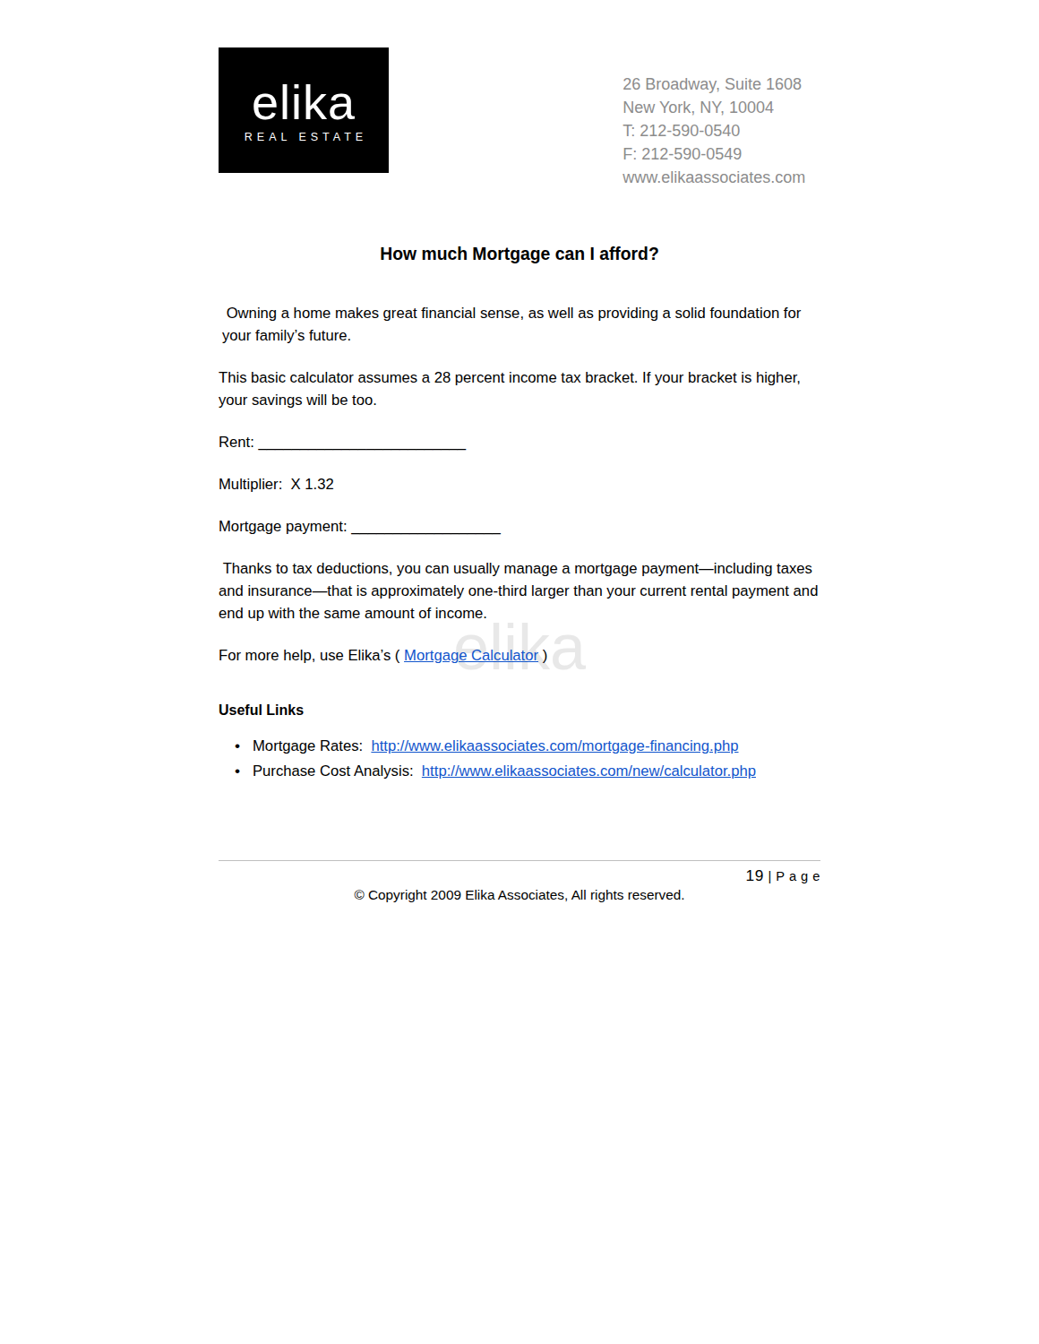elika
REAL ESTATE
26 Broadway, Suite 1608
New York, NY, 10004
T: 212-590-0540
F: 212-590-0549
www.elikaassociates.com
elika
How much Mortgage can I afford?
Owning a home makes great financial sense, as well as providing a solid foundation for your family’s future.
This basic calculator assumes a 28 percent income tax bracket. If your bracket is higher, your savings will be too.
Rent: _________________________
Multiplier: X 1.32
Mortgage payment: __________________
Thanks to tax deductions, you can usually manage a mortgage payment—including taxes and insurance—that is approximately one-third larger than your current rental payment and end up with the same amount of income.
For more help, use Elika’s ( Mortgage Calculator )
Useful Links
Mortgage Rates: http://www.elikaassociates.com/mortgage-financing.php
Purchase Cost Analysis: http://www.elikaassociates.com/new/calculator.php
19 | P a g e
© Copyright 2009 Elika Associates, All rights reserved.